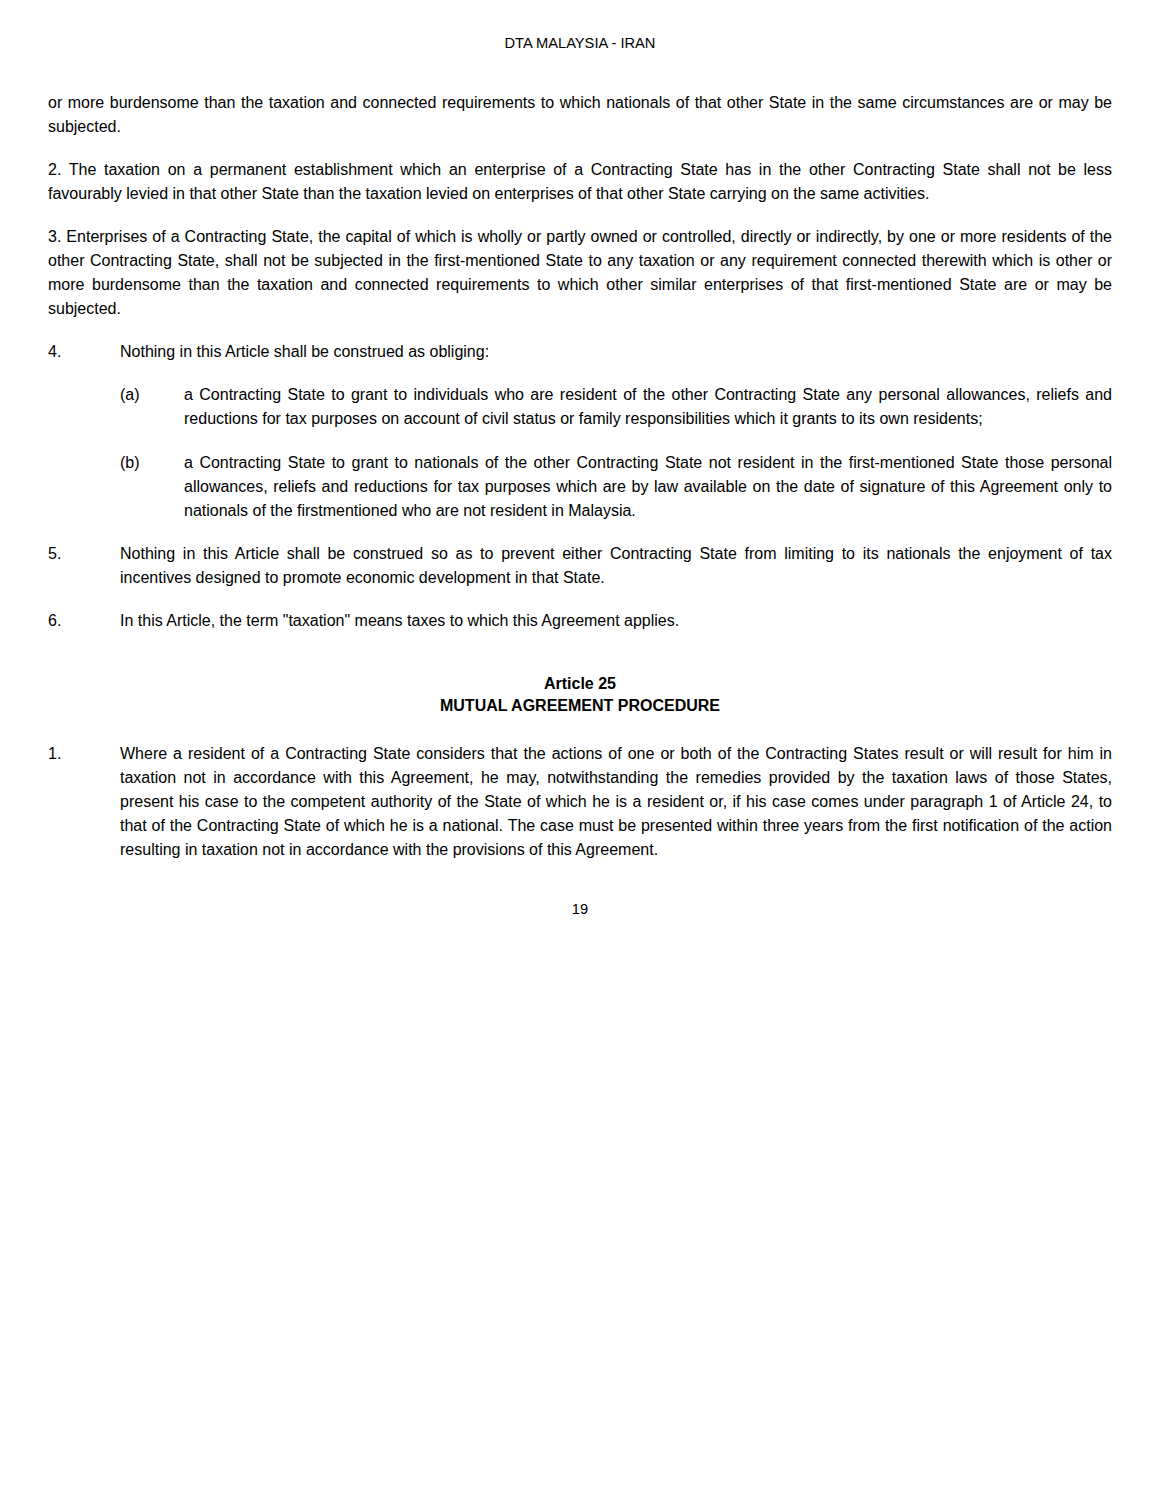DTA MALAYSIA - IRAN
or more burdensome than the taxation and connected requirements to which nationals of that other State in the same circumstances are or may be subjected.
2. The taxation on a permanent establishment which an enterprise of a Contracting State has in the other Contracting State shall not be less favourably levied in that other State than the taxation levied on enterprises of that other State carrying on the same activities.
3. Enterprises of a Contracting State, the capital of which is wholly or partly owned or controlled, directly or indirectly, by one or more residents of the other Contracting State, shall not be subjected in the first-mentioned State to any taxation or any requirement connected therewith which is other or more burdensome than the taxation and connected requirements to which other similar enterprises of that first-mentioned State are or may be subjected.
4.
Nothing in this Article shall be construed as obliging:
(a)
a Contracting State to grant to individuals who are resident of the other Contracting State any personal allowances, reliefs and reductions for tax purposes on account of civil status or family responsibilities which it grants to its own residents;
(b)
a Contracting State to grant to nationals of the other Contracting State not resident in the first-mentioned State those personal allowances, reliefs and reductions for tax purposes which are by law available on the date of signature of this Agreement only to nationals of the firstmentioned who are not resident in Malaysia.
5.
Nothing in this Article shall be construed so as to prevent either Contracting State from limiting to its nationals the enjoyment of tax incentives designed to promote economic development in that State.
6.
In this Article, the term "taxation" means taxes to which this Agreement applies.
Article 25
MUTUAL AGREEMENT PROCEDURE
1.
Where a resident of a Contracting State considers that the actions of one or both of the Contracting States result or will result for him in taxation not in accordance with this Agreement, he may, notwithstanding the remedies provided by the taxation laws of those States, present his case to the competent authority of the State of which he is a resident or, if his case comes under paragraph 1 of Article 24, to that of the Contracting State of which he is a national. The case must be presented within three years from the first notification of the action resulting in taxation not in accordance with the provisions of this Agreement.
19